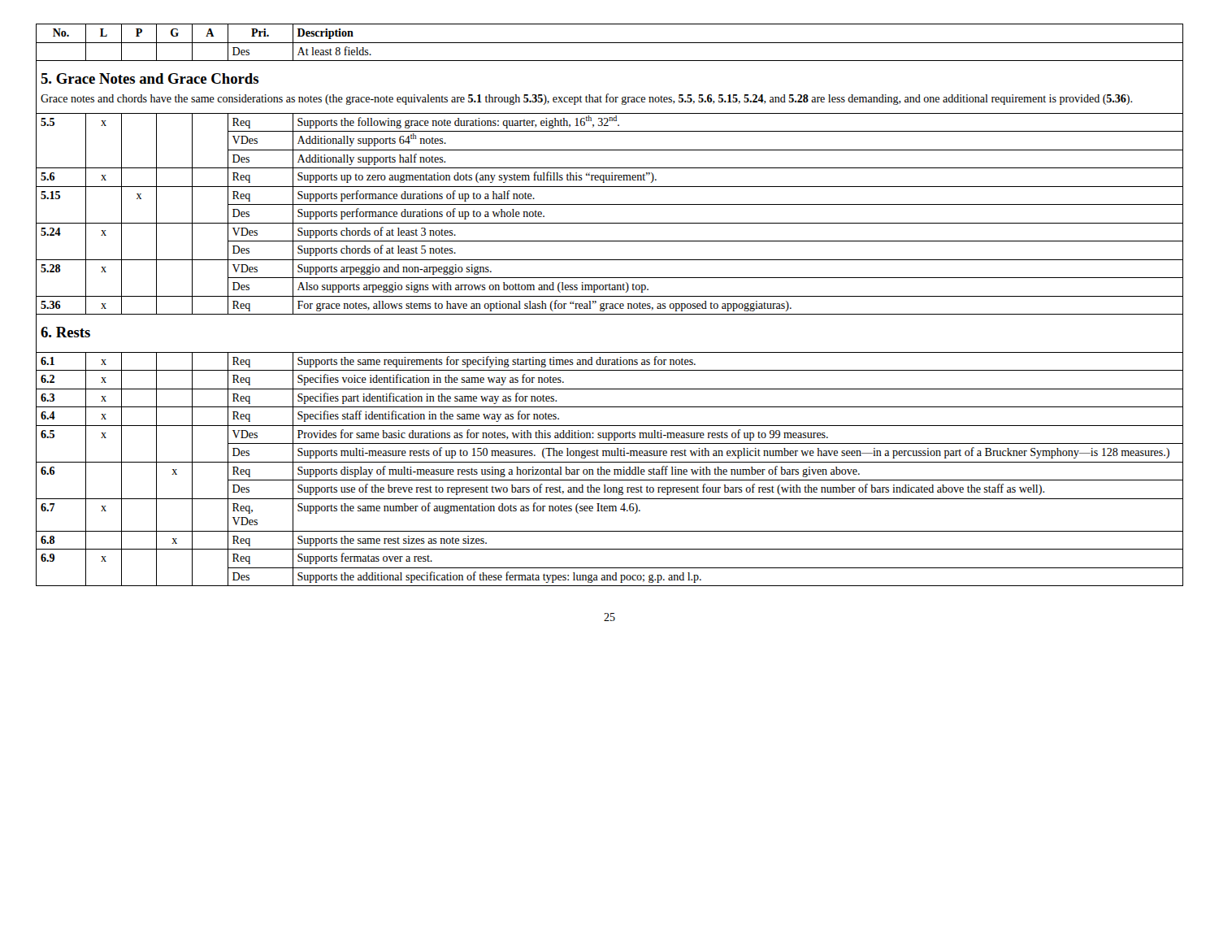| No. | L | P | G | A | Pri. | Description |
| --- | --- | --- | --- | --- | --- | --- |
| | | | | | Des | At least 8 fields. |
| 5. Grace Notes and Grace Chords Grace notes and chords have the same considerations as notes (the grace-note equivalents are 5.1 through 5.35 ), except that for grace notes, 5.5 , 5.6 , 5.15 , 5.24 , and 5.28 are less demanding, and one additional requirement is provided ( 5.36 ). |
| 5.5 | x | | | | Req | Supports the following grace note durations: quarter, eighth, 16 th , 32 nd . |
| VDes | Additionally supports 64 th notes. |
| Des | Additionally supports half notes. |
| 5.6 | x | | | | Req | Supports up to zero augmentation dots (any system fulfills this “requirement”). |
| 5.15 | | x | | | Req | Supports performance durations of up to a half note. |
| Des | Supports performance durations of up to a whole note. |
| 5.24 | x | | | | VDes | Supports chords of at least 3 notes. |
| Des | Supports chords of at least 5 notes. |
| 5.28 | x | | | | VDes | Supports arpeggio and non-arpeggio signs. |
| Des | Also supports arpeggio signs with arrows on bottom and (less important) top. |
| 5.36 | x | | | | Req | For grace notes, allows stems to have an optional slash (for “real” grace notes, as opposed to appoggiaturas). |
| 6. Rests |
| 6.1 | x | | | | Req | Supports the same requirements for specifying starting times and durations as for notes. |
| 6.2 | x | | | | Req | Specifies voice identification in the same way as for notes. |
| 6.3 | x | | | | Req | Specifies part identification in the same way as for notes. |
| 6.4 | x | | | | Req | Specifies staff identification in the same way as for notes. |
| 6.5 | x | | | | VDes | Provides for same basic durations as for notes, with this addition: supports multi-measure rests of up to 99 measures. |
| Des | Supports multi-measure rests of up to 150 measures. (The longest multi-measure rest with an explicit number we have seen—in a percussion part of a Bruckner Symphony—is 128 measures.) |
| 6.6 | | | x | | Req | Supports display of multi-measure rests using a horizontal bar on the middle staff line with the number of bars given above. |
| Des | Supports use of the breve rest to represent two bars of rest, and the long rest to represent four bars of rest (with the number of bars indicated above the staff as well). |
| 6.7 | x | | | | Req, VDes | Supports the same number of augmentation dots as for notes (see Item 4.6). |
| 6.8 | | | x | | Req | Supports the same rest sizes as note sizes. |
| 6.9 | x | | | | Req | Supports fermatas over a rest. |
| Des | Supports the additional specification of these fermata types: lunga and poco; g.p. and l.p. |
25